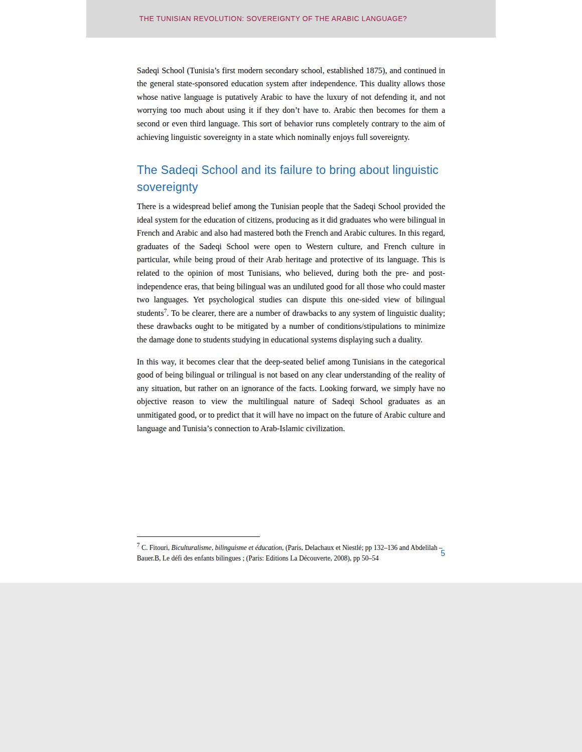The Tunisian Revolution: Sovereignty of the Arabic Language?
Sadeqi School (Tunisia’s first modern secondary school, established 1875), and continued in the general state-sponsored education system after independence. This duality allows those whose native language is putatively Arabic to have the luxury of not defending it, and not worrying too much about using it if they don’t have to. Arabic then becomes for them a second or even third language. This sort of behavior runs completely contrary to the aim of achieving linguistic sovereignty in a state which nominally enjoys full sovereignty.
The Sadeqi School and its failure to bring about linguistic sovereignty
There is a widespread belief among the Tunisian people that the Sadeqi School provided the ideal system for the education of citizens, producing as it did graduates who were bilingual in French and Arabic and also had mastered both the French and Arabic cultures. In this regard, graduates of the Sadeqi School were open to Western culture, and French culture in particular, while being proud of their Arab heritage and protective of its language. This is related to the opinion of most Tunisians, who believed, during both the pre- and post-independence eras, that being bilingual was an undiluted good for all those who could master two languages. Yet psychological studies can dispute this one-sided view of bilingual students7. To be clearer, there are a number of drawbacks to any system of linguistic duality; these drawbacks ought to be mitigated by a number of conditions/stipulations to minimize the damage done to students studying in educational systems displaying such a duality.
In this way, it becomes clear that the deep-seated belief among Tunisians in the categorical good of being bilingual or trilingual is not based on any clear understanding of the reality of any situation, but rather on an ignorance of the facts. Looking forward, we simply have no objective reason to view the multilingual nature of Sadeqi School graduates as an unmitigated good, or to predict that it will have no impact on the future of Arabic culture and language and Tunisia’s connection to Arab-Islamic civilization.
7 C. Fitouri, Biculturalisme, bilinguisme et éducation, (Paris, Delachaux et Niestlé; pp 132–136 and Abdelilah –Bauer.B, Le défi des enfants bilingues ; (Paris: Editions La Découverte, 2008), pp 50–54
5